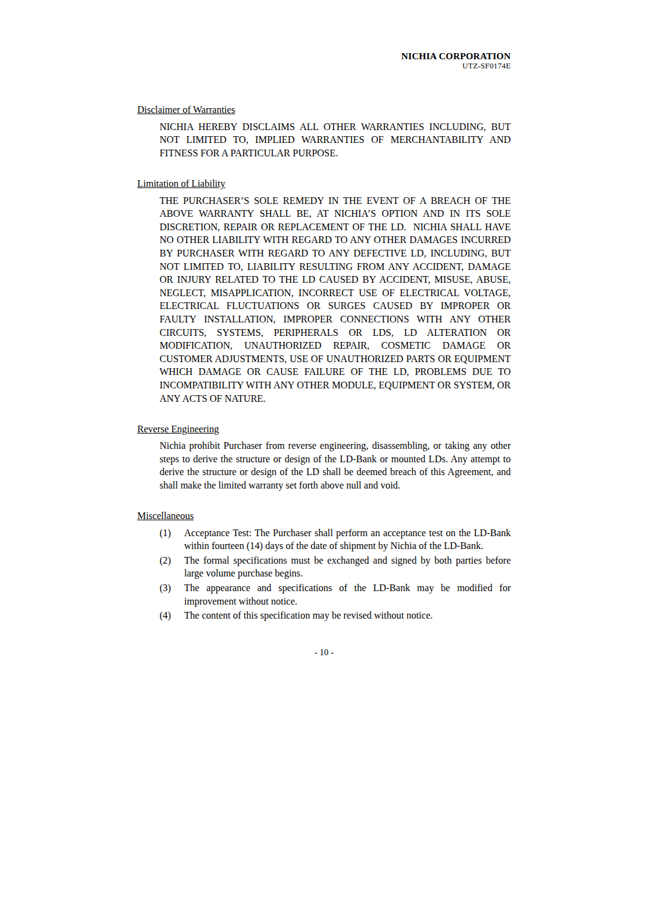NICHIA CORPORATION
UTZ-SF0174E
Disclaimer of Warranties
NICHIA HEREBY DISCLAIMS ALL OTHER WARRANTIES INCLUDING, BUT NOT LIMITED TO, IMPLIED WARRANTIES OF MERCHANTABILITY AND FITNESS FOR A PARTICULAR PURPOSE.
Limitation of Liability
THE PURCHASER’S SOLE REMEDY IN THE EVENT OF A BREACH OF THE ABOVE WARRANTY SHALL BE, AT NICHIA’S OPTION AND IN ITS SOLE DISCRETION, REPAIR OR REPLACEMENT OF THE LD. NICHIA SHALL HAVE NO OTHER LIABILITY WITH REGARD TO ANY OTHER DAMAGES INCURRED BY PURCHASER WITH REGARD TO ANY DEFECTIVE LD, INCLUDING, BUT NOT LIMITED TO, LIABILITY RESULTING FROM ANY ACCIDENT, DAMAGE OR INJURY RELATED TO THE LD CAUSED BY ACCIDENT, MISUSE, ABUSE, NEGLECT, MISAPPLICATION, INCORRECT USE OF ELECTRICAL VOLTAGE, ELECTRICAL FLUCTUATIONS OR SURGES CAUSED BY IMPROPER OR FAULTY INSTALLATION, IMPROPER CONNECTIONS WITH ANY OTHER CIRCUITS, SYSTEMS, PERIPHERALS OR LDS, LD ALTERATION OR MODIFICATION, UNAUTHORIZED REPAIR, COSMETIC DAMAGE OR CUSTOMER ADJUSTMENTS, USE OF UNAUTHORIZED PARTS OR EQUIPMENT WHICH DAMAGE OR CAUSE FAILURE OF THE LD, PROBLEMS DUE TO INCOMPATIBILITY WITH ANY OTHER MODULE, EQUIPMENT OR SYSTEM, OR ANY ACTS OF NATURE.
Reverse Engineering
Nichia prohibit Purchaser from reverse engineering, disassembling, or taking any other steps to derive the structure or design of the LD-Bank or mounted LDs. Any attempt to derive the structure or design of the LD shall be deemed breach of this Agreement, and shall make the limited warranty set forth above null and void.
Miscellaneous
(1) Acceptance Test: The Purchaser shall perform an acceptance test on the LD-Bank within fourteen (14) days of the date of shipment by Nichia of the LD-Bank.
(2) The formal specifications must be exchanged and signed by both parties before large volume purchase begins.
(3) The appearance and specifications of the LD-Bank may be modified for improvement without notice.
(4) The content of this specification may be revised without notice.
- 10 -